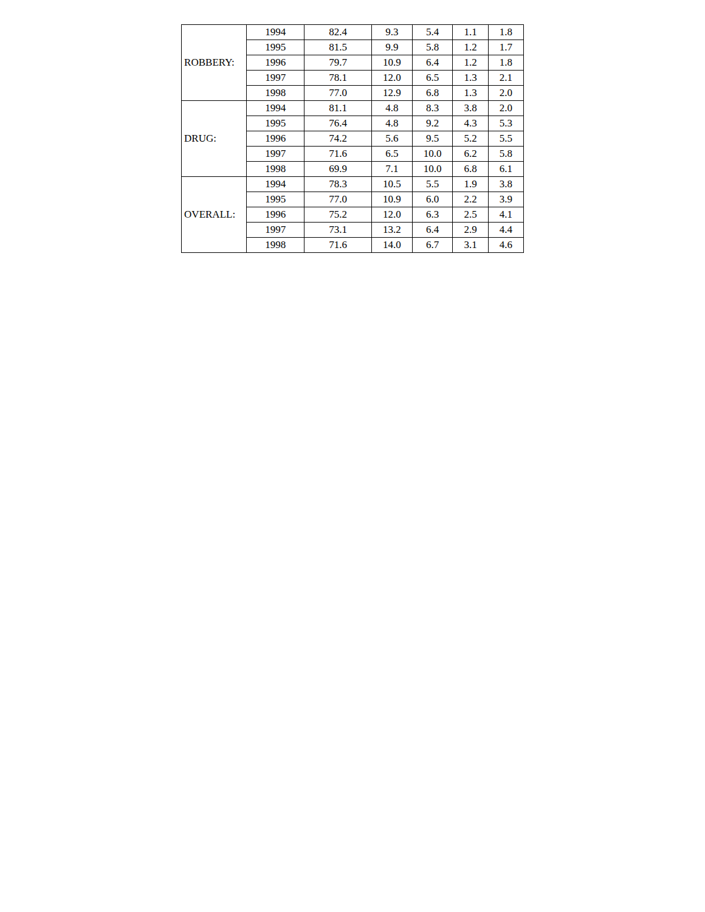| ROBBERY: | 1994 | 82.4 | 9.3 | 5.4 | 1.1 | 1.8 |
| 1995 | 81.5 | 9.9 | 5.8 | 1.2 | 1.7 |
| 1996 | 79.7 | 10.9 | 6.4 | 1.2 | 1.8 |
| 1997 | 78.1 | 12.0 | 6.5 | 1.3 | 2.1 |
| 1998 | 77.0 | 12.9 | 6.8 | 1.3 | 2.0 |
| DRUG: | 1994 | 81.1 | 4.8 | 8.3 | 3.8 | 2.0 |
| 1995 | 76.4 | 4.8 | 9.2 | 4.3 | 5.3 |
| 1996 | 74.2 | 5.6 | 9.5 | 5.2 | 5.5 |
| 1997 | 71.6 | 6.5 | 10.0 | 6.2 | 5.8 |
| 1998 | 69.9 | 7.1 | 10.0 | 6.8 | 6.1 |
| OVERALL: | 1994 | 78.3 | 10.5 | 5.5 | 1.9 | 3.8 |
| 1995 | 77.0 | 10.9 | 6.0 | 2.2 | 3.9 |
| 1996 | 75.2 | 12.0 | 6.3 | 2.5 | 4.1 |
| 1997 | 73.1 | 13.2 | 6.4 | 2.9 | 4.4 |
| 1998 | 71.6 | 14.0 | 6.7 | 3.1 | 4.6 |